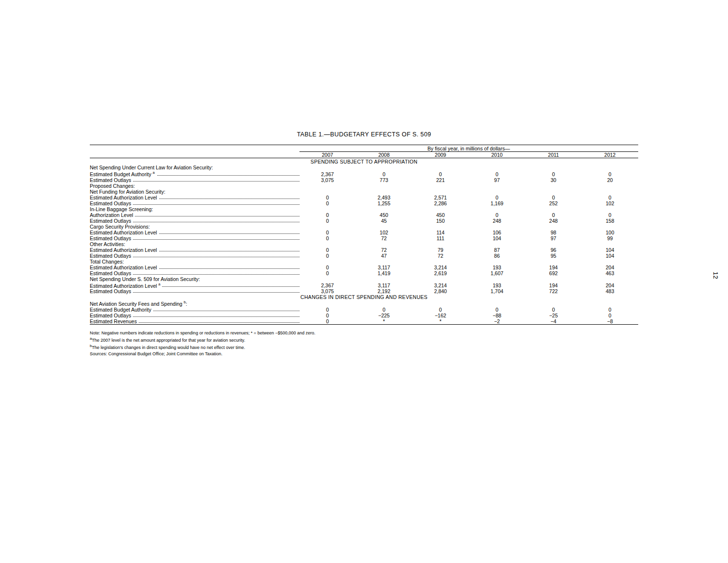12
TABLE 1.—BUDGETARY EFFECTS OF S. 509
| | By fiscal year, in millions of dollars— |
| | 2007 | 2008 | 2009 | 2010 | 2011 | 2012 |
| SPENDING SUBJECT TO APPROPRIATION |
| Net Spending Under Current Law for Aviation Security: | | | | | | |
| Estimated Budget Authority a | 2,367 | 0 | 0 | 0 | 0 | 0 |
| Estimated Outlays | 3,075 | 773 | 221 | 97 | 30 | 20 |
| Proposed Changes: | | | | | | |
| Net Funding for Aviation Security: | | | | | | |
| Estimated Authorization Level | 0 | 2,493 | 2,571 | 0 | 0 | 0 |
| Estimated Outlays | 0 | 1,255 | 2,286 | 1,169 | 252 | 102 |
| In-Line Baggage Screening: | | | | | | |
| Authorization Level | 0 | 450 | 450 | 0 | 0 | 0 |
| Estimated Outlays | 0 | 45 | 150 | 248 | 248 | 158 |
| Cargo Security Provisions: | | | | | | |
| Estimated Authorization Level | 0 | 102 | 114 | 106 | 98 | 100 |
| Estimated Outlays | 0 | 72 | 111 | 104 | 97 | 99 |
| Other Activities: | | | | | | |
| Estimated Authorization Level | 0 | 72 | 79 | 87 | 96 | 104 |
| Estimated Outlays | 0 | 47 | 72 | 86 | 95 | 104 |
| Total Changes: | | | | | | |
| Estimated Authorization Level | 0 | 3,117 | 3,214 | 193 | 194 | 204 |
| Estimated Outlays | 0 | 1,419 | 2,619 | 1,607 | 692 | 463 |
| Net Spending Under S. 509 for Aviation Security: | | | | | | |
| Estimated Authorization Level a | 2,367 | 3,117 | 3,214 | 193 | 194 | 204 |
| Estimated Outlays | 3,075 | 2,192 | 2,840 | 1,704 | 722 | 483 |
| CHANGES IN DIRECT SPENDING AND REVENUES |
| Net Aviation Security Fees and Spending b : | | | | | | |
| Estimated Budget Authority | 0 | 0 | 0 | 0 | 0 | 0 |
| Estimated Outlays | 0 | −225 | −162 | −88 | −25 | 0 |
| Estimated Revenues | 0 | * | * | −2 | −4 | −8 |
Note: Negative numbers indicate reductions in spending or reductions in revenues; * = between −$500,000 and zero.
a The 2007 level is the net amount appropriated for that year for aviation security.
b The legislation's changes in direct spending would have no net effect over time.
Sources: Congressional Budget Office; Joint Committee on Taxation.